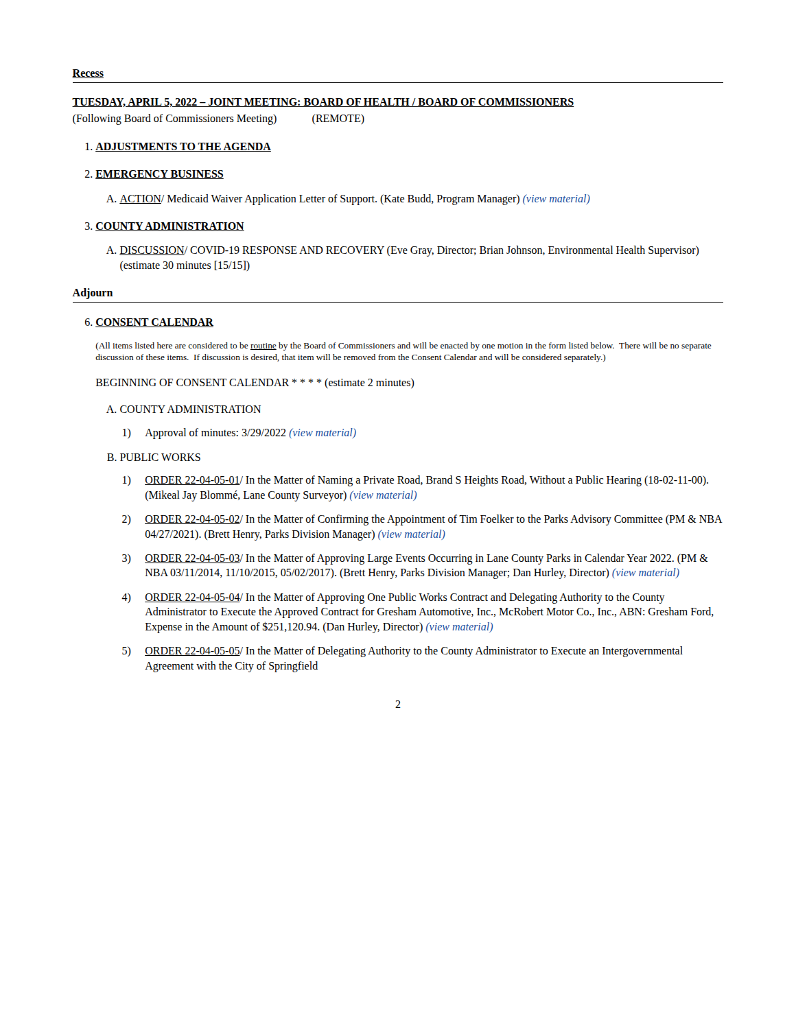Recess
TUESDAY, APRIL 5, 2022 – JOINT MEETING: BOARD OF HEALTH / BOARD OF COMMISSIONERS
(Following Board of Commissioners Meeting)(REMOTE)
ADJUSTMENTS TO THE AGENDA
EMERGENCY BUSINESS
ACTION/ Medicaid Waiver Application Letter of Support. (Kate Budd, Program Manager) (view material)
COUNTY ADMINISTRATION
DISCUSSION/ COVID-19 RESPONSE AND RECOVERY (Eve Gray, Director; Brian Johnson, Environmental Health Supervisor) (estimate 30 minutes [15/15])
Adjourn
CONSENT CALENDAR
(All items listed here are considered to be routine by the Board of Commissioners and will be enacted by one motion in the form listed below. There will be no separate discussion of these items. If discussion is desired, that item will be removed from the Consent Calendar and will be considered separately.)
BEGINNING OF CONSENT CALENDAR * * * * (estimate 2 minutes)
COUNTY ADMINISTRATION
Approval of minutes: 3/29/2022 (view material)
PUBLIC WORKS
ORDER 22-04-05-01/ In the Matter of Naming a Private Road, Brand S Heights Road, Without a Public Hearing (18-02-11-00). (Mikeal Jay Blommé, Lane County Surveyor) (view material)
ORDER 22-04-05-02/ In the Matter of Confirming the Appointment of Tim Foelker to the Parks Advisory Committee (PM & NBA 04/27/2021). (Brett Henry, Parks Division Manager) (view material)
ORDER 22-04-05-03/ In the Matter of Approving Large Events Occurring in Lane County Parks in Calendar Year 2022. (PM & NBA 03/11/2014, 11/10/2015, 05/02/2017). (Brett Henry, Parks Division Manager; Dan Hurley, Director) (view material)
ORDER 22-04-05-04/ In the Matter of Approving One Public Works Contract and Delegating Authority to the County Administrator to Execute the Approved Contract for Gresham Automotive, Inc., McRobert Motor Co., Inc., ABN: Gresham Ford, Expense in the Amount of $251,120.94. (Dan Hurley, Director) (view material)
ORDER 22-04-05-05/ In the Matter of Delegating Authority to the County Administrator to Execute an Intergovernmental Agreement with the City of Springfield
2